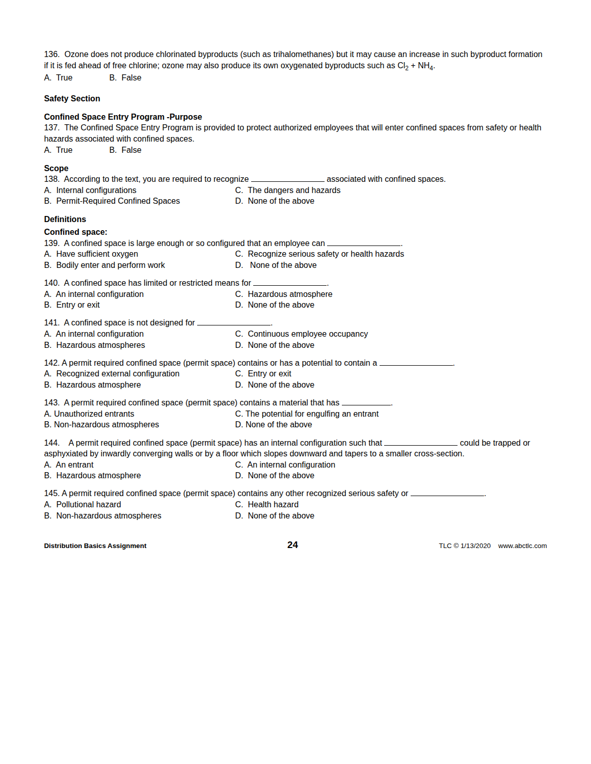136. Ozone does not produce chlorinated byproducts (such as trihalomethanes) but it may cause an increase in such byproduct formation if it is fed ahead of free chlorine; ozone may also produce its own oxygenated byproducts such as Cl2 + NH4.
A. True B. False
Safety Section
Confined Space Entry Program -Purpose
137. The Confined Space Entry Program is provided to protect authorized employees that will enter confined spaces from safety or health hazards associated with confined spaces.
A. True B. False
Scope
138. According to the text, you are required to recognize associated with confined spaces.
| A. Internal configurations | C. The dangers and hazards |
| B. Permit-Required Confined Spaces | D. None of the above |
Definitions
Confined space:
139. A confined space is large enough or so configured that an employee can .
| A. Have sufficient oxygen | C. Recognize serious safety or health hazards |
| B. Bodily enter and perform work | D. None of the above |
140. A confined space has limited or restricted means for .
| A. An internal configuration | C. Hazardous atmosphere |
| B. Entry or exit | D. None of the above |
141. A confined space is not designed for .
| A. An internal configuration | C. Continuous employee occupancy |
| B. Hazardous atmospheres | D. None of the above |
142. A permit required confined space (permit space) contains or has a potential to contain a .
| A. Recognized external configuration | C. Entry or exit |
| B. Hazardous atmosphere | D. None of the above |
143. A permit required confined space (permit space) contains a material that has .
| A. Unauthorized entrants | C. The potential for engulfing an entrant |
| B. Non-hazardous atmospheres | D. None of the above |
144. A permit required confined space (permit space) has an internal configuration such that could be trapped or asphyxiated by inwardly converging walls or by a floor which slopes downward and tapers to a smaller cross-section.
| A. An entrant | C. An internal configuration |
| B. Hazardous atmosphere | D. None of the above |
145. A permit required confined space (permit space) contains any other recognized serious safety or .
| A. Pollutional hazard | C. Health hazard |
| B. Non-hazardous atmospheres | D. None of the above |
Distribution Basics Assignment
24
TLC © 1/13/2020 www.abctlc.com